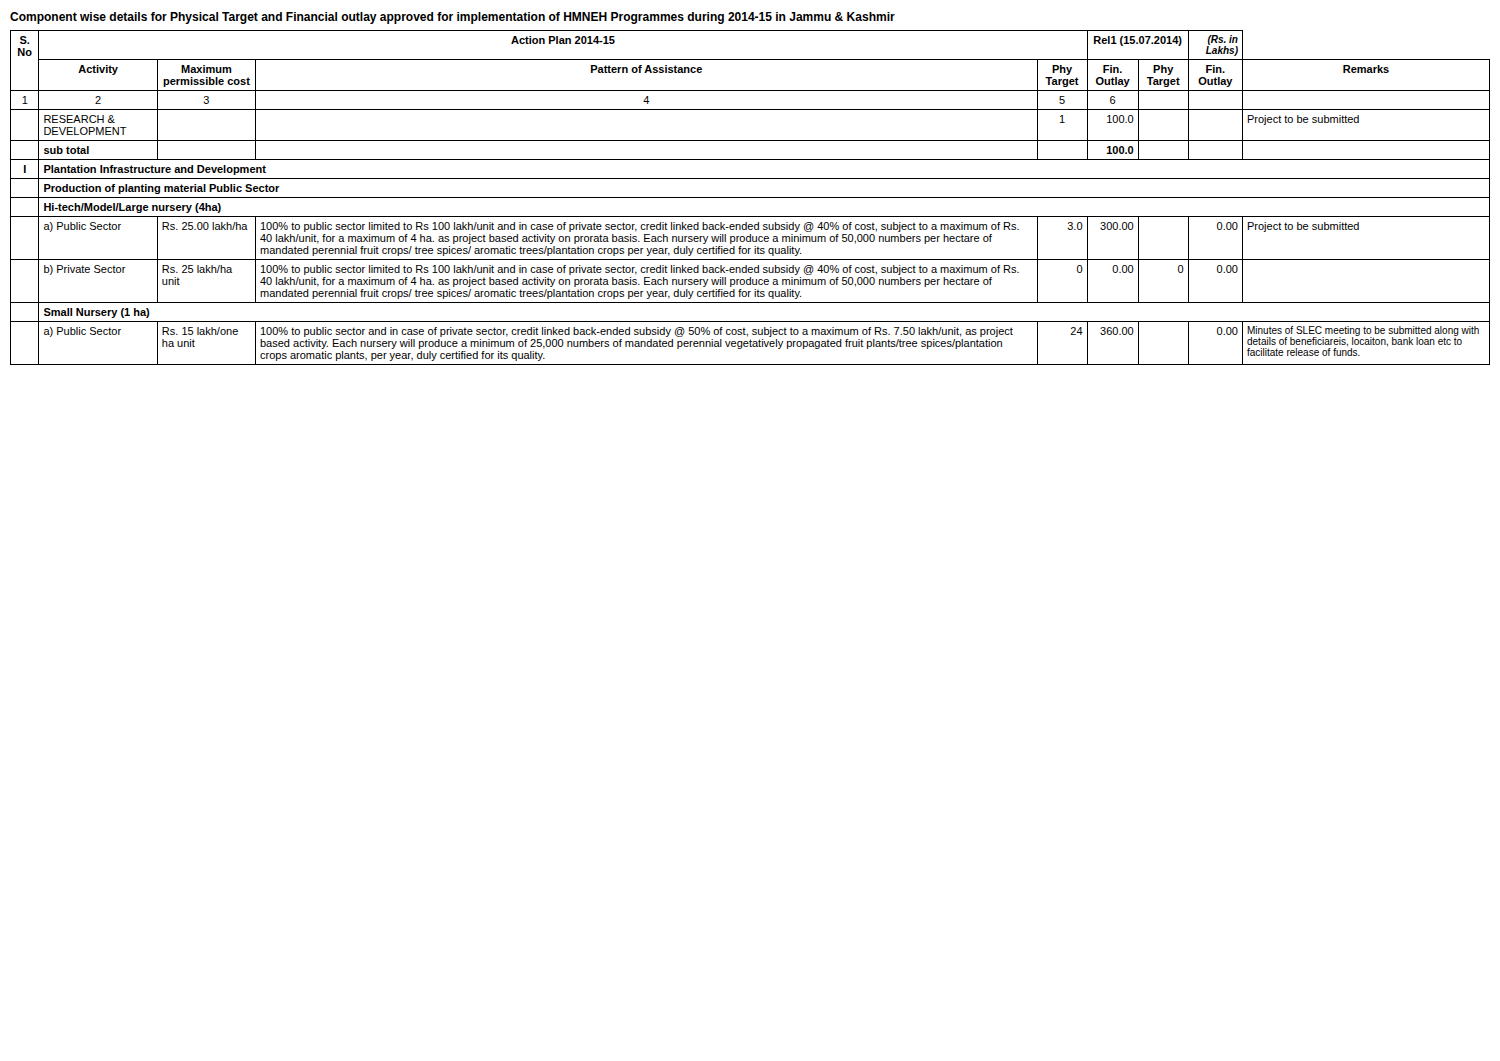Component wise details for Physical Target and Financial outlay approved for implementation of HMNEH Programmes during 2014-15 in Jammu & Kashmir
| S. No | Action Plan 2014-15 | Rel1 (15.07.2014) | (Rs. in Lakhs) |
| --- | --- | --- | --- |
| Activity | Maximum permissible cost | Pattern of Assistance | Phy Target | Fin. Outlay | Phy Target | Fin. Outlay | Remarks |
| 1 | 2 | 3 | 4 | 5 | 6 | | | |
| | RESEARCH & DEVELOPMENT | | | 1 | 100.0 | | | Project to be submitted |
| | sub total | | | | 100.0 | | | |
| I | Plantation Infrastructure and Development |
| | Production of planting material Public Sector |
| | Hi-tech/Model/Large nursery (4ha) |
| | a) Public Sector | Rs. 25.00 lakh/ha | 100% to public sector limited to Rs 100 lakh/unit and in case of private sector, credit linked back-ended subsidy @ 40% of cost, subject to a maximum of Rs. 40 lakh/unit, for a maximum of 4 ha. as project based activity on prorata basis. Each nursery will produce a minimum of 50,000 numbers per hectare of mandated perennial fruit crops/ tree spices/ aromatic trees/plantation crops per year, duly certified for its quality. | 3.0 | 300.00 | | 0.00 | Project to be submitted |
| | b) Private Sector | Rs. 25 lakh/ha unit | 100% to public sector limited to Rs 100 lakh/unit and in case of private sector, credit linked back-ended subsidy @ 40% of cost, subject to a maximum of Rs. 40 lakh/unit, for a maximum of 4 ha. as project based activity on prorata basis. Each nursery will produce a minimum of 50,000 numbers per hectare of mandated perennial fruit crops/ tree spices/ aromatic trees/plantation crops per year, duly certified for its quality. | 0 | 0.00 | 0 | 0.00 | |
| | Small Nursery (1 ha) |
| | a) Public Sector | Rs. 15 lakh/one ha unit | 100% to public sector and in case of private sector, credit linked back-ended subsidy @ 50% of cost, subject to a maximum of Rs. 7.50 lakh/unit, as project based activity. Each nursery will produce a minimum of 25,000 numbers of mandated perennial vegetatively propagated fruit plants/tree spices/plantation crops aromatic plants, per year, duly certified for its quality. | 24 | 360.00 | | 0.00 | Minutes of SLEC meeting to be submitted along with details of beneficiareis, locaiton, bank loan etc to facilitate release of funds. |